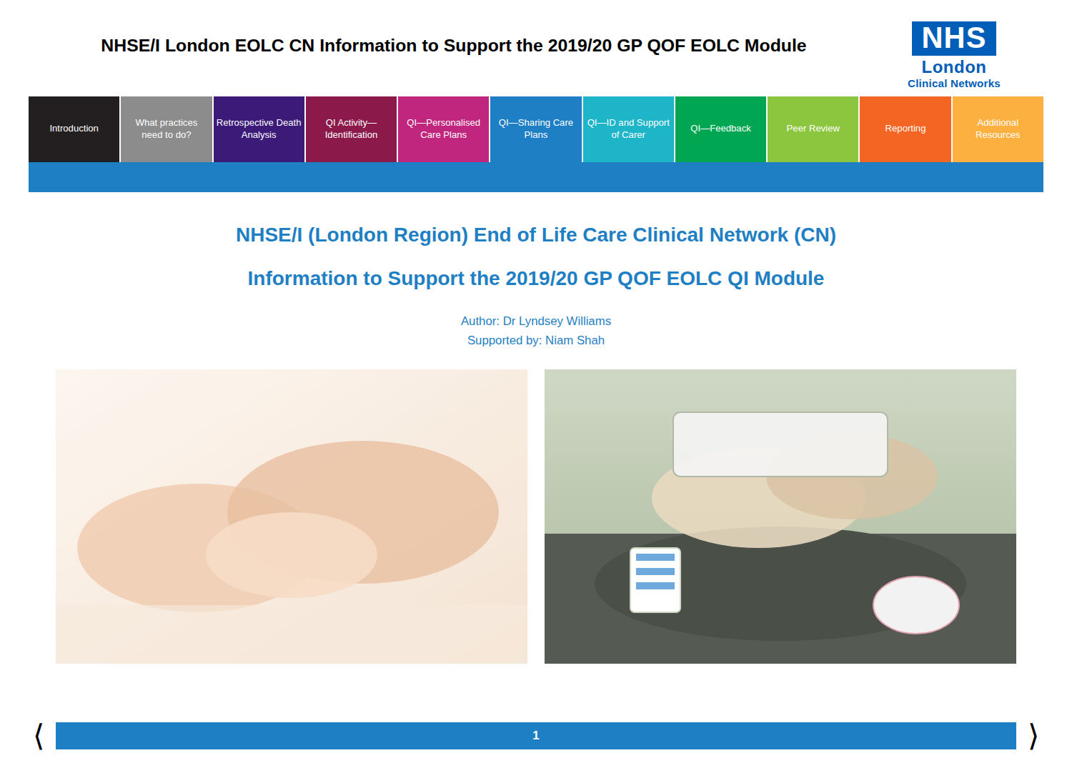NHSE/I London EOLC CN Information to Support the 2019/20 GP QOF EOLC Module
NHS
London
Clinical Networks
Introduction
What practices need to do?
Retrospective Death Analysis
QI Activity—Identification
QI—Personalised Care Plans
QI—Sharing Care Plans
QI—ID and Support of Carer
QI—Feedback
Peer Review
Reporting
Additional Resources
NHSE/I (London Region) End of Life Care Clinical Network (CN) Information to Support the 2019/20 GP QOF EOLC QI Module
Author: Dr Lyndsey Williams
Supported by: Niam Shah
⟨
1
⟩